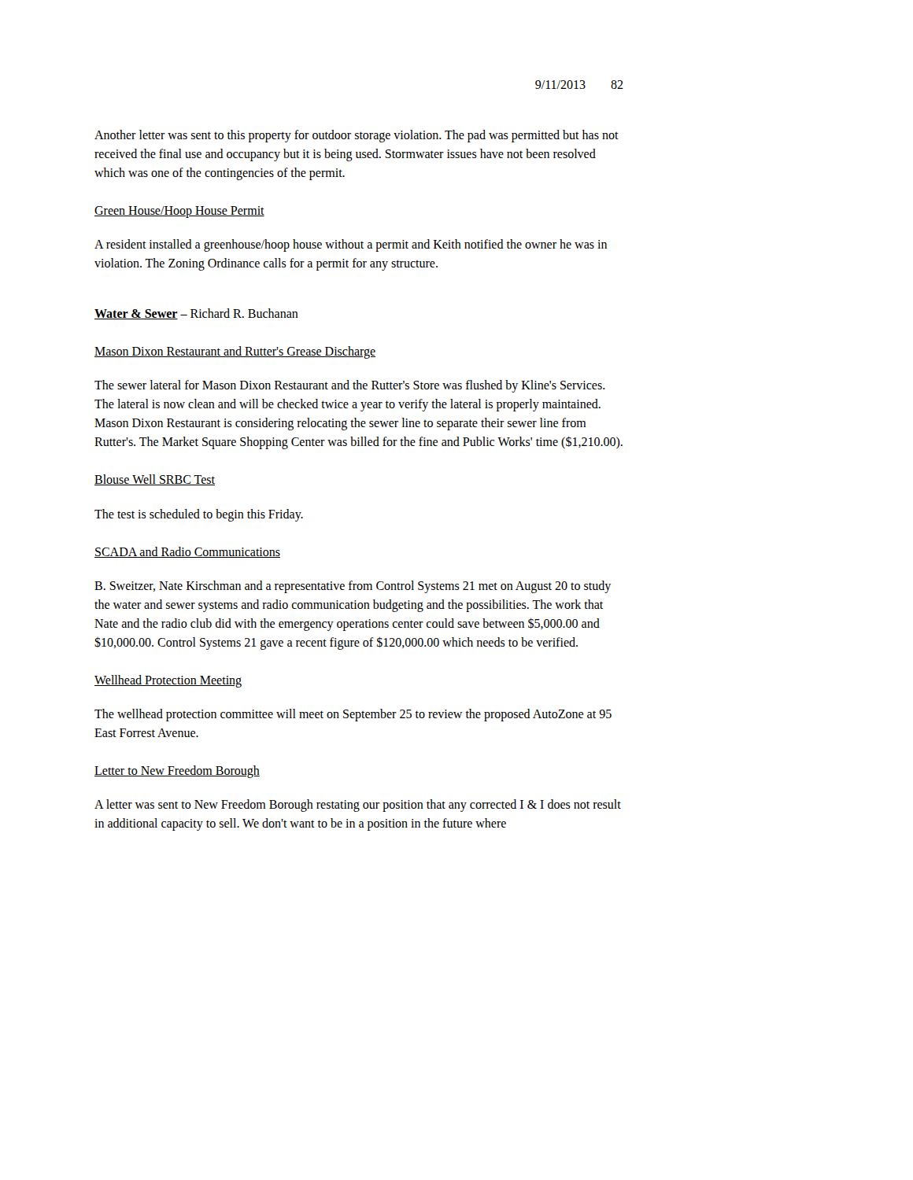9/11/201382
Another letter was sent to this property for outdoor storage violation. The pad was permitted but has not received the final use and occupancy but it is being used. Stormwater issues have not been resolved which was one of the contingencies of the permit.
Green House/Hoop House Permit
A resident installed a greenhouse/hoop house without a permit and Keith notified the owner he was in violation. The Zoning Ordinance calls for a permit for any structure.
Water & Sewer – Richard R. Buchanan
Mason Dixon Restaurant and Rutter's Grease Discharge
The sewer lateral for Mason Dixon Restaurant and the Rutter's Store was flushed by Kline's Services. The lateral is now clean and will be checked twice a year to verify the lateral is properly maintained. Mason Dixon Restaurant is considering relocating the sewer line to separate their sewer line from Rutter's. The Market Square Shopping Center was billed for the fine and Public Works' time ($1,210.00).
Blouse Well SRBC Test
The test is scheduled to begin this Friday.
SCADA and Radio Communications
B. Sweitzer, Nate Kirschman and a representative from Control Systems 21 met on August 20 to study the water and sewer systems and radio communication budgeting and the possibilities. The work that Nate and the radio club did with the emergency operations center could save between $5,000.00 and $10,000.00. Control Systems 21 gave a recent figure of $120,000.00 which needs to be verified.
Wellhead Protection Meeting
The wellhead protection committee will meet on September 25 to review the proposed AutoZone at 95 East Forrest Avenue.
Letter to New Freedom Borough
A letter was sent to New Freedom Borough restating our position that any corrected I & I does not result in additional capacity to sell. We don't want to be in a position in the future where